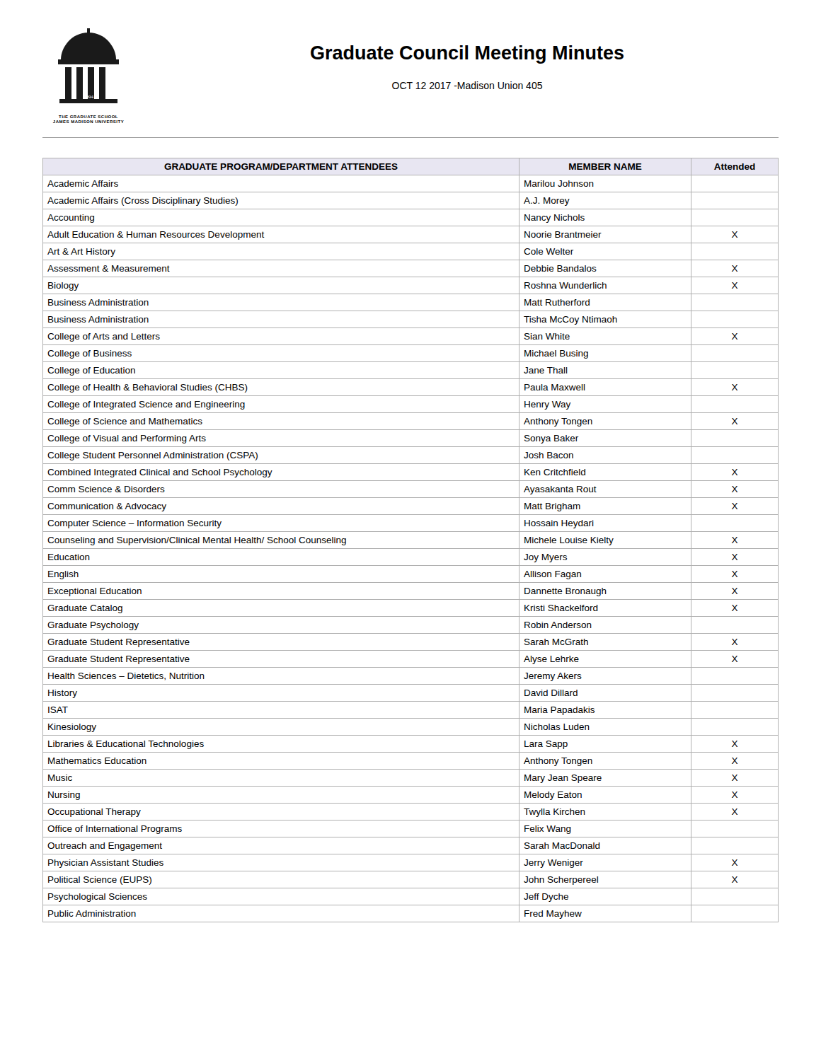1994
THE GRADUATE SCHOOL
JAMES MADISON UNIVERSITY
Graduate Council Meeting Minutes
OCT 12 2017 -Madison Union 405
| GRADUATE PROGRAM/DEPARTMENT ATTENDEES | MEMBER NAME | Attended |
| --- | --- | --- |
| Academic Affairs | Marilou Johnson | |
| Academic Affairs (Cross Disciplinary Studies) | A.J. Morey | |
| Accounting | Nancy Nichols | |
| Adult Education & Human Resources Development | Noorie Brantmeier | X |
| Art & Art History | Cole Welter | |
| Assessment & Measurement | Debbie Bandalos | X |
| Biology | Roshna Wunderlich | X |
| Business Administration | Matt Rutherford | |
| Business Administration | Tisha McCoy Ntimaoh | |
| College of Arts and Letters | Sian White | X |
| College of Business | Michael Busing | |
| College of Education | Jane Thall | |
| College of Health & Behavioral Studies (CHBS) | Paula Maxwell | X |
| College of Integrated Science and Engineering | Henry Way | |
| College of Science and Mathematics | Anthony Tongen | X |
| College of Visual and Performing Arts | Sonya Baker | |
| College Student Personnel Administration (CSPA) | Josh Bacon | |
| Combined Integrated Clinical and School Psychology | Ken Critchfield | X |
| Comm Science & Disorders | Ayasakanta Rout | X |
| Communication & Advocacy | Matt Brigham | X |
| Computer Science – Information Security | Hossain Heydari | |
| Counseling and Supervision/Clinical Mental Health/ School Counseling | Michele Louise Kielty | X |
| Education | Joy Myers | X |
| English | Allison Fagan | X |
| Exceptional Education | Dannette Bronaugh | X |
| Graduate Catalog | Kristi Shackelford | X |
| Graduate Psychology | Robin Anderson | |
| Graduate Student Representative | Sarah McGrath | X |
| Graduate Student Representative | Alyse Lehrke | X |
| Health Sciences – Dietetics, Nutrition | Jeremy Akers | |
| History | David Dillard | |
| ISAT | Maria Papadakis | |
| Kinesiology | Nicholas Luden | |
| Libraries & Educational Technologies | Lara Sapp | X |
| Mathematics Education | Anthony Tongen | X |
| Music | Mary Jean Speare | X |
| Nursing | Melody Eaton | X |
| Occupational Therapy | Twylla Kirchen | X |
| Office of International Programs | Felix Wang | |
| Outreach and Engagement | Sarah MacDonald | |
| Physician Assistant Studies | Jerry Weniger | X |
| Political Science (EUPS) | John Scherpereel | X |
| Psychological Sciences | Jeff Dyche | |
| Public Administration | Fred Mayhew | |